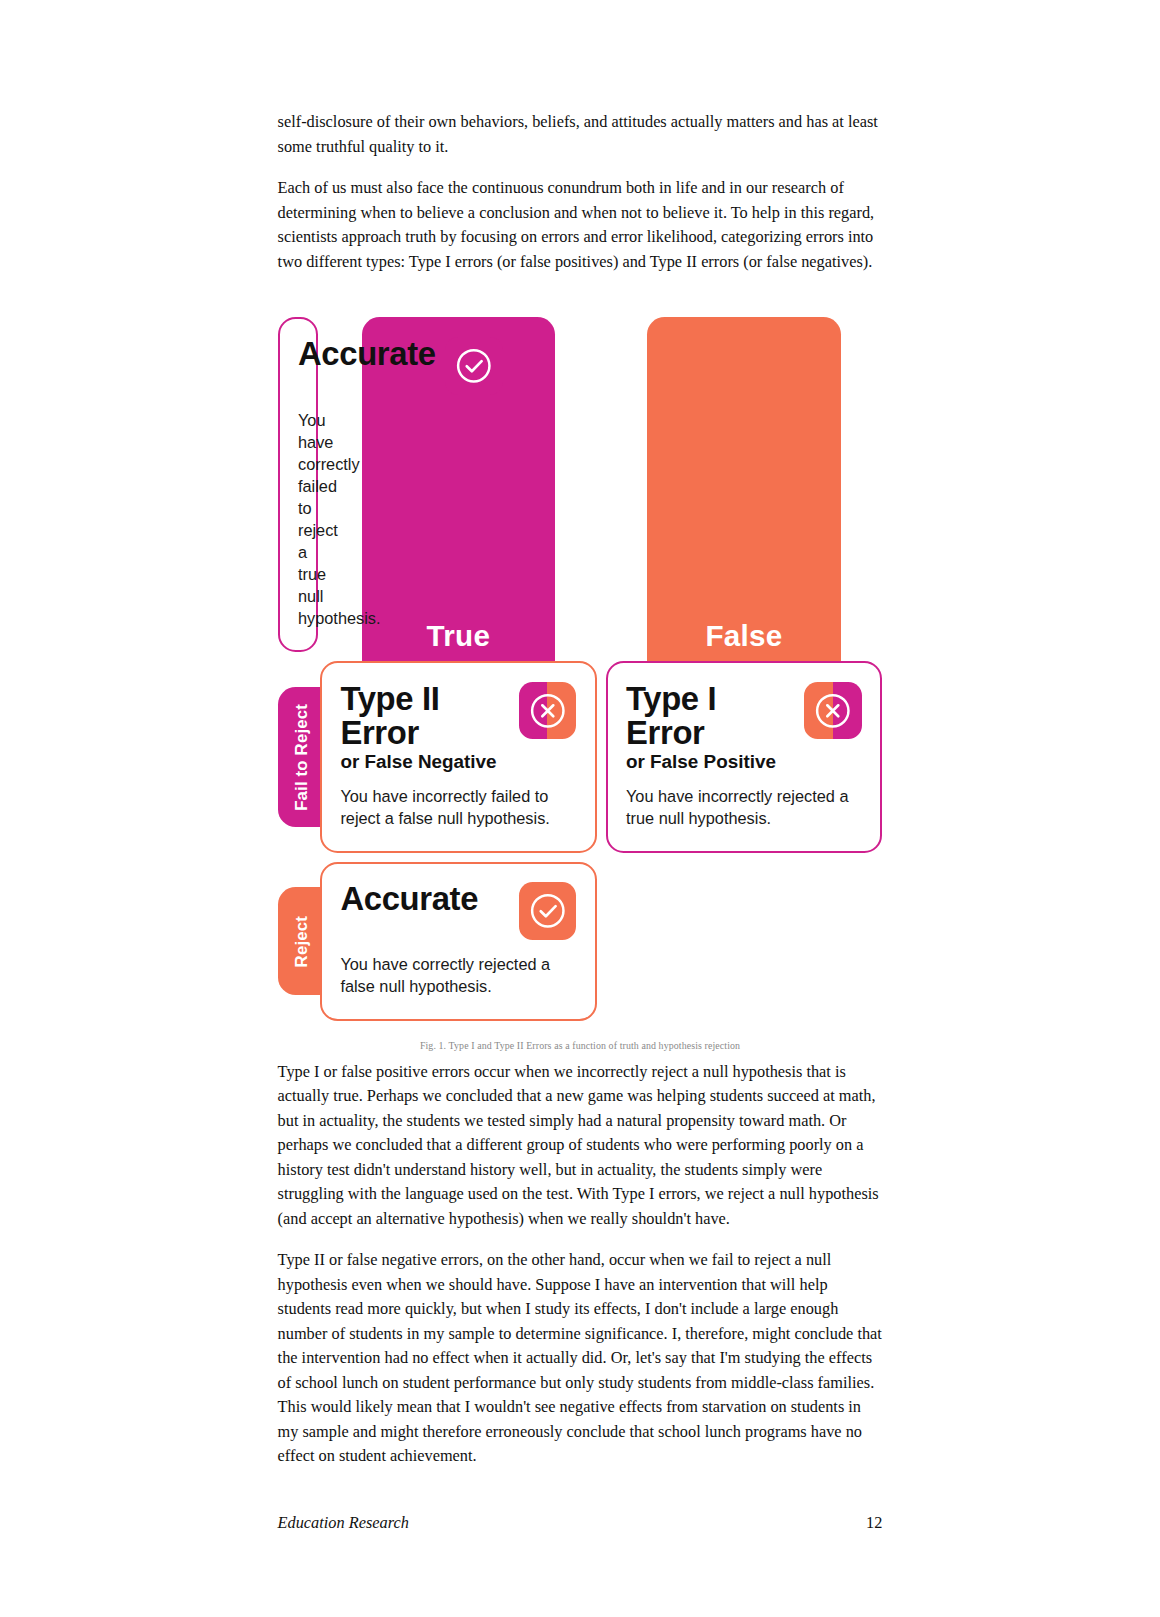self-disclosure of their own behaviors, beliefs, and attitudes actually matters and has at least some truthful quality to it.
Each of us must also face the continuous conundrum both in life and in our research of determining when to believe a conclusion and when not to believe it. To help in this regard, scientists approach truth by focusing on errors and error likelihood, categorizing errors into two different types: Type I errors (or false positives) and Type II errors (or false negatives).
True
False
Fail to Reject
Accurate
You have correctly failed to reject a true null hypothesis.
Type II Erroror False Negative
You have incorrectly failed to reject a false null hypothesis.
Reject
Type I Erroror False Positive
You have incorrectly rejected a true null hypothesis.
Accurate
You have correctly rejected a false null hypothesis.
Fig. 1. Type I and Type II Errors as a function of truth and hypothesis rejection
Type I or false positive errors occur when we incorrectly reject a null hypothesis that is actually true. Perhaps we concluded that a new game was helping students succeed at math, but in actuality, the students we tested simply had a natural propensity toward math. Or perhaps we concluded that a different group of students who were performing poorly on a history test didn't understand history well, but in actuality, the students simply were struggling with the language used on the test. With Type I errors, we reject a null hypothesis (and accept an alternative hypothesis) when we really shouldn't have.
Type II or false negative errors, on the other hand, occur when we fail to reject a null hypothesis even when we should have. Suppose I have an intervention that will help students read more quickly, but when I study its effects, I don't include a large enough number of students in my sample to determine significance. I, therefore, might conclude that the intervention had no effect when it actually did. Or, let's say that I'm studying the effects of school lunch on student performance but only study students from middle-class families. This would likely mean that I wouldn't see negative effects from starvation on students in my sample and might therefore erroneously conclude that school lunch programs have no effect on student achievement.
Education Research 12